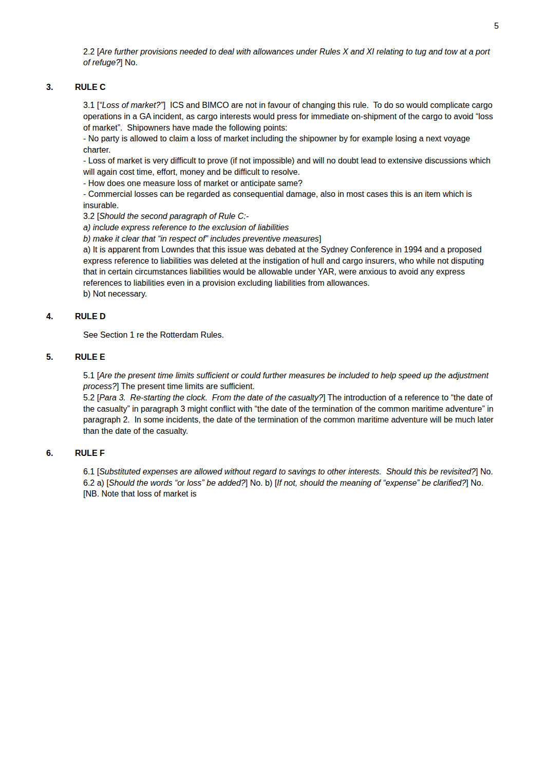5
2.2 [Are further provisions needed to deal with allowances under Rules X and XI relating to tug and tow at a port of refuge?] No.
3. RULE C
3.1 [“Loss of market?”] ICS and BIMCO are not in favour of changing this rule. To do so would complicate cargo operations in a GA incident, as cargo interests would press for immediate on-shipment of the cargo to avoid “loss of market”. Shipowners have made the following points:
- No party is allowed to claim a loss of market including the shipowner by for example losing a next voyage charter.
- Loss of market is very difficult to prove (if not impossible) and will no doubt lead to extensive discussions which will again cost time, effort, money and be difficult to resolve.
- How does one measure loss of market or anticipate same?
- Commercial losses can be regarded as consequential damage, also in most cases this is an item which is insurable.
3.2 [Should the second paragraph of Rule C:-
a) include express reference to the exclusion of liabilities
b) make it clear that “in respect of” includes preventive measures]
a) It is apparent from Lowndes that this issue was debated at the Sydney Conference in 1994 and a proposed express reference to liabilities was deleted at the instigation of hull and cargo insurers, who while not disputing that in certain circumstances liabilities would be allowable under YAR, were anxious to avoid any express references to liabilities even in a provision excluding liabilities from allowances.
b) Not necessary.
4. RULE D
See Section 1 re the Rotterdam Rules.
5. RULE E
5.1 [Are the present time limits sufficient or could further measures be included to help speed up the adjustment process?] The present time limits are sufficient.
5.2 [Para 3. Re-starting the clock. From the date of the casualty?] The introduction of a reference to “the date of the casualty” in paragraph 3 might conflict with “the date of the termination of the common maritime adventure” in paragraph 2. In some incidents, the date of the termination of the common maritime adventure will be much later than the date of the casualty.
6. RULE F
6.1 [Substituted expenses are allowed without regard to savings to other interests. Should this be revisited?] No.
6.2 a) [Should the words “or loss” be added?] No. b) [If not, should the meaning of “expense” be clarified?] No. [NB. Note that loss of market is